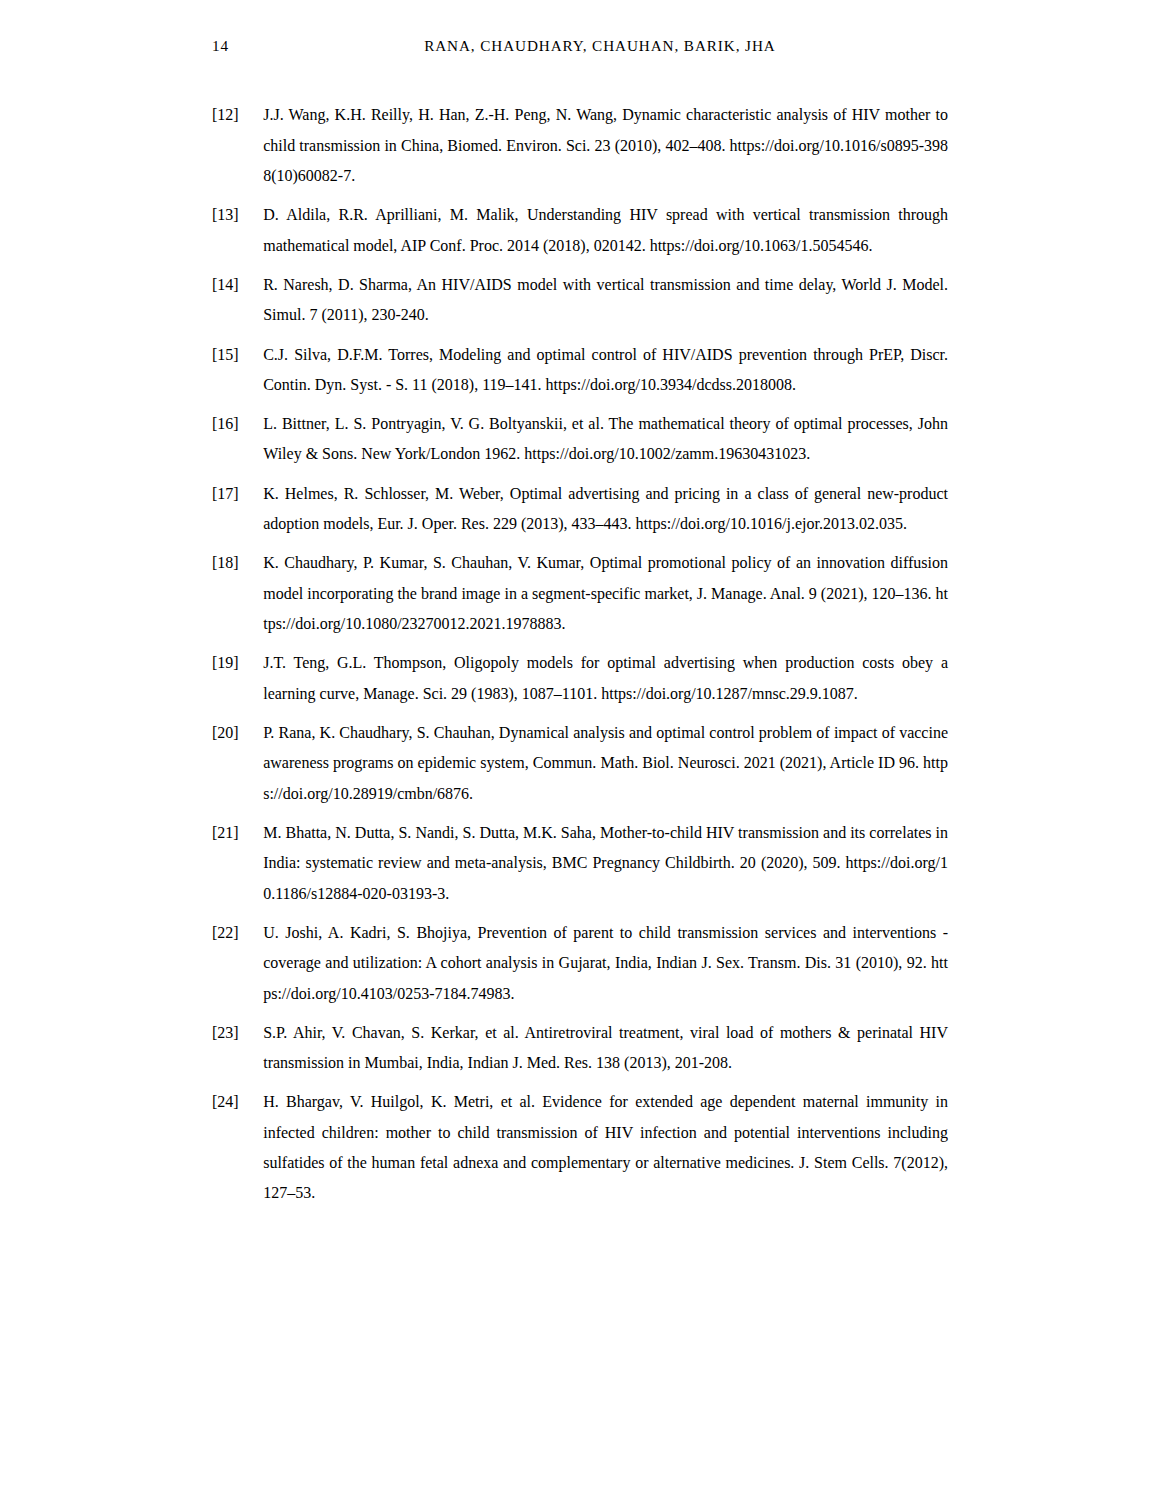14 RANA, CHAUDHARY, CHAUHAN, BARIK, JHA
[12] J.J. Wang, K.H. Reilly, H. Han, Z.-H. Peng, N. Wang, Dynamic characteristic analysis of HIV mother to child transmission in China, Biomed. Environ. Sci. 23 (2010), 402–408. https://doi.org/10.1016/s0895-3988(10)60082-7.
[13] D. Aldila, R.R. Aprilliani, M. Malik, Understanding HIV spread with vertical transmission through mathematical model, AIP Conf. Proc. 2014 (2018), 020142. https://doi.org/10.1063/1.5054546.
[14] R. Naresh, D. Sharma, An HIV/AIDS model with vertical transmission and time delay, World J. Model. Simul. 7 (2011), 230-240.
[15] C.J. Silva, D.F.M. Torres, Modeling and optimal control of HIV/AIDS prevention through PrEP, Discr. Contin. Dyn. Syst. - S. 11 (2018), 119–141. https://doi.org/10.3934/dcdss.2018008.
[16] L. Bittner, L. S. Pontryagin, V. G. Boltyanskii, et al. The mathematical theory of optimal processes, John Wiley & Sons. New York/London 1962. https://doi.org/10.1002/zamm.19630431023.
[17] K. Helmes, R. Schlosser, M. Weber, Optimal advertising and pricing in a class of general new-product adoption models, Eur. J. Oper. Res. 229 (2013), 433–443. https://doi.org/10.1016/j.ejor.2013.02.035.
[18] K. Chaudhary, P. Kumar, S. Chauhan, V. Kumar, Optimal promotional policy of an innovation diffusion model incorporating the brand image in a segment-specific market, J. Manage. Anal. 9 (2021), 120–136. https://doi.org/10.1080/23270012.2021.1978883.
[19] J.T. Teng, G.L. Thompson, Oligopoly models for optimal advertising when production costs obey a learning curve, Manage. Sci. 29 (1983), 1087–1101. https://doi.org/10.1287/mnsc.29.9.1087.
[20] P. Rana, K. Chaudhary, S. Chauhan, Dynamical analysis and optimal control problem of impact of vaccine awareness programs on epidemic system, Commun. Math. Biol. Neurosci. 2021 (2021), Article ID 96. https://doi.org/10.28919/cmbn/6876.
[21] M. Bhatta, N. Dutta, S. Nandi, S. Dutta, M.K. Saha, Mother-to-child HIV transmission and its correlates in India: systematic review and meta-analysis, BMC Pregnancy Childbirth. 20 (2020), 509. https://doi.org/10.1186/s12884-020-03193-3.
[22] U. Joshi, A. Kadri, S. Bhojiya, Prevention of parent to child transmission services and interventions - coverage and utilization: A cohort analysis in Gujarat, India, Indian J. Sex. Transm. Dis. 31 (2010), 92. https://doi.org/10.4103/0253-7184.74983.
[23] S.P. Ahir, V. Chavan, S. Kerkar, et al. Antiretroviral treatment, viral load of mothers & perinatal HIV transmission in Mumbai, India, Indian J. Med. Res. 138 (2013), 201-208.
[24] H. Bhargav, V. Huilgol, K. Metri, et al. Evidence for extended age dependent maternal immunity in infected children: mother to child transmission of HIV infection and potential interventions including sulfatides of the human fetal adnexa and complementary or alternative medicines. J. Stem Cells. 7(2012), 127–53.